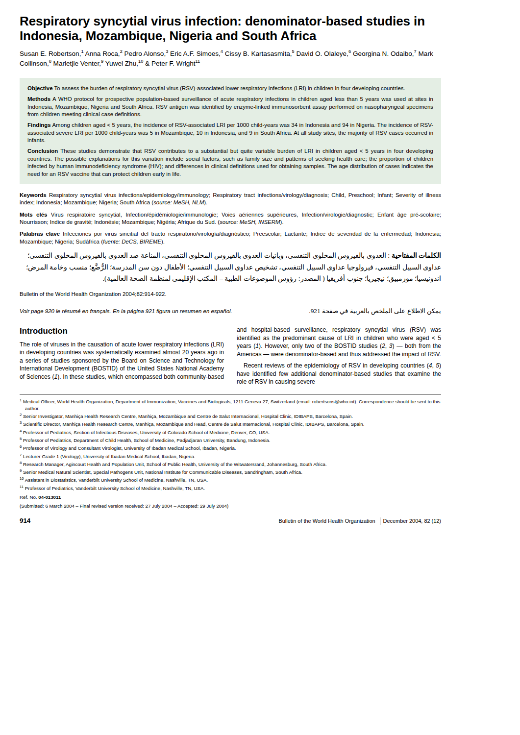Respiratory syncytial virus infection: denominator-based studies in Indonesia, Mozambique, Nigeria and South Africa
Susan E. Robertson,1 Anna Roca,2 Pedro Alonso,3 Eric A.F. Simoes,4 Cissy B. Kartasasmita,5 David O. Olaleye,6 Georgina N. Odaibo,7 Mark Collinson,8 Marietjie Venter,9 Yuwei Zhu,10 & Peter F. Wright11
Objective To assess the burden of respiratory syncytial virus (RSV)-associated lower respiratory infections (LRI) in children in four developing countries.
Methods A WHO protocol for prospective population-based surveillance of acute respiratory infections in children aged less than 5 years was used at sites in Indonesia, Mozambique, Nigeria and South Africa. RSV antigen was identified by enzyme-linked immunosorbent assay performed on nasopharyngeal specimens from children meeting clinical case definitions.
Findings Among children aged < 5 years, the incidence of RSV-associated LRI per 1000 child-years was 34 in Indonesia and 94 in Nigeria. The incidence of RSV-associated severe LRI per 1000 child-years was 5 in Mozambique, 10 in Indonesia, and 9 in South Africa. At all study sites, the majority of RSV cases occurred in infants.
Conclusion These studies demonstrate that RSV contributes to a substantial but quite variable burden of LRI in children aged < 5 years in four developing countries. The possible explanations for this variation include social factors, such as family size and patterns of seeking health care; the proportion of children infected by human immunodeficiency syndrome (HIV); and differences in clinical definitions used for obtaining samples. The age distribution of cases indicates the need for an RSV vaccine that can protect children early in life.
Keywords Respiratory syncytial virus infections/epidemiology/immunology; Respiratory tract infections/virology/diagnosis; Child, Preschool; Infant; Severity of illness index; Indonesia; Mozambique; Nigeria; South Africa (source: MeSH, NLM).
Mots clés Virus respiratoire syncytial, Infection/épidémiologie/immunologie; Voies aériennes supérieures, Infection/virologie/diagnostic; Enfant âge pré-scolaire; Nourrisson; Indice de gravité; Indonésie; Mozambique; Nigéria; Afrique du Sud. (source: MeSH, INSERM).
Palabras clave Infecciones por virus sincitial del tracto respiratorio/virología/diagnóstico; Preescolar; Lactante; Indice de severidad de la enfermedad; Indonesia; Mozambique; Nigeria; Sudáfrica (fuente: DeCS, BIREME).
الكلمات المفتاحية : العدوى بالفيروس المخلوي التنفسي، وبائيات العدوى بالفيروس المخلوي التنفسي، المناعة ضد العدوى بالفيروس المخلوي التنفسي؛ عداوى السبيل التنفسي، فيرولوجيا عداوى السبيل التنفسي، تشخيص عداوى السبيل التنفسي؛ الأطفال دون سن المدرسة؛ الرُّضَّع؛ منسب وخامة المرض؛ اندونيسيا؛ موزمبيق؛ نيجيريا؛ جنوب أفريقيا ( المصدر: رؤوس الموضوعات الطبية – المكتب الإقليمي لمنظمة الصحة العالمية).
Bulletin of the World Health Organization 2004;82:914-922.
Voir page 920 le résumé en français. En la página 921 figura un resumen en español. يمكن الاطلاع على الملخص بالعربية في صفحة 921.
Introduction
The role of viruses in the causation of acute lower respiratory infections (LRI) in developing countries was systematically examined almost 20 years ago in a series of studies sponsored by the Board on Science and Technology for International Development (BOSTID) of the United States National Academy of Sciences (1). In these studies, which encompassed both community-based and hospital-based surveillance, respiratory syncytial virus (RSV) was identified as the predominant cause of LRI in children who were aged < 5 years (1). However, only two of the BOSTID studies (2, 3) — both from the Americas — were denominator-based and thus addressed the impact of RSV.
Recent reviews of the epidemiology of RSV in developing countries (4, 5) have identified few additional denominator-based studies that examine the role of RSV in causing severe
1 Medical Officer, World Health Organization, Department of Immunization, Vaccines and Biologicals, 1211 Geneva 27, Switzerland (email: robertsons@who.int). Correspondence should be sent to this author.
2 Senior Investigator, Manhiça Health Research Centre, Manhiça, Mozambique and Centre de Salut Internacional, Hospital Clinic, IDIBAPS, Barcelona, Spain.
3 Scientific Director, Manhiça Health Research Centre, Manhiça, Mozambique and Head, Centre de Salut Internacional, Hospital Clinic, IDIBAPS, Barcelona, Spain.
4 Professor of Pediatrics, Section of Infectious Diseases, University of Colorado School of Medicine, Denver, CO, USA.
5 Professor of Pediatrics, Department of Child Health, School of Medicine, Padjadjaran University, Bandung, Indonesia.
6 Professor of Virology and Consultant Virologist, University of Ibadan Medical School, Ibadan, Nigeria.
7 Lecturer Grade 1 (Virology), University of Ibadan Medical School, Ibadan, Nigeria.
8 Research Manager, Agincourt Health and Population Unit, School of Public Health, University of the Witwatersrand, Johannesburg, South Africa.
9 Senior Medical Natural Scientist, Special Pathogens Unit, National Institute for Communicable Diseases, Sandringham, South Africa.
10 Assistant in Biostatistics, Vanderbilt University School of Medicine, Nashville, TN, USA.
11 Professor of Pediatrics, Vanderbilt University School of Medicine, Nashville, TN, USA.
Ref. No. 04-013011
(Submitted: 6 March 2004 – Final revised version received: 27 July 2004 – Accepted: 29 July 2004)
914 Bulletin of the World Health Organization December 2004, 82 (12)